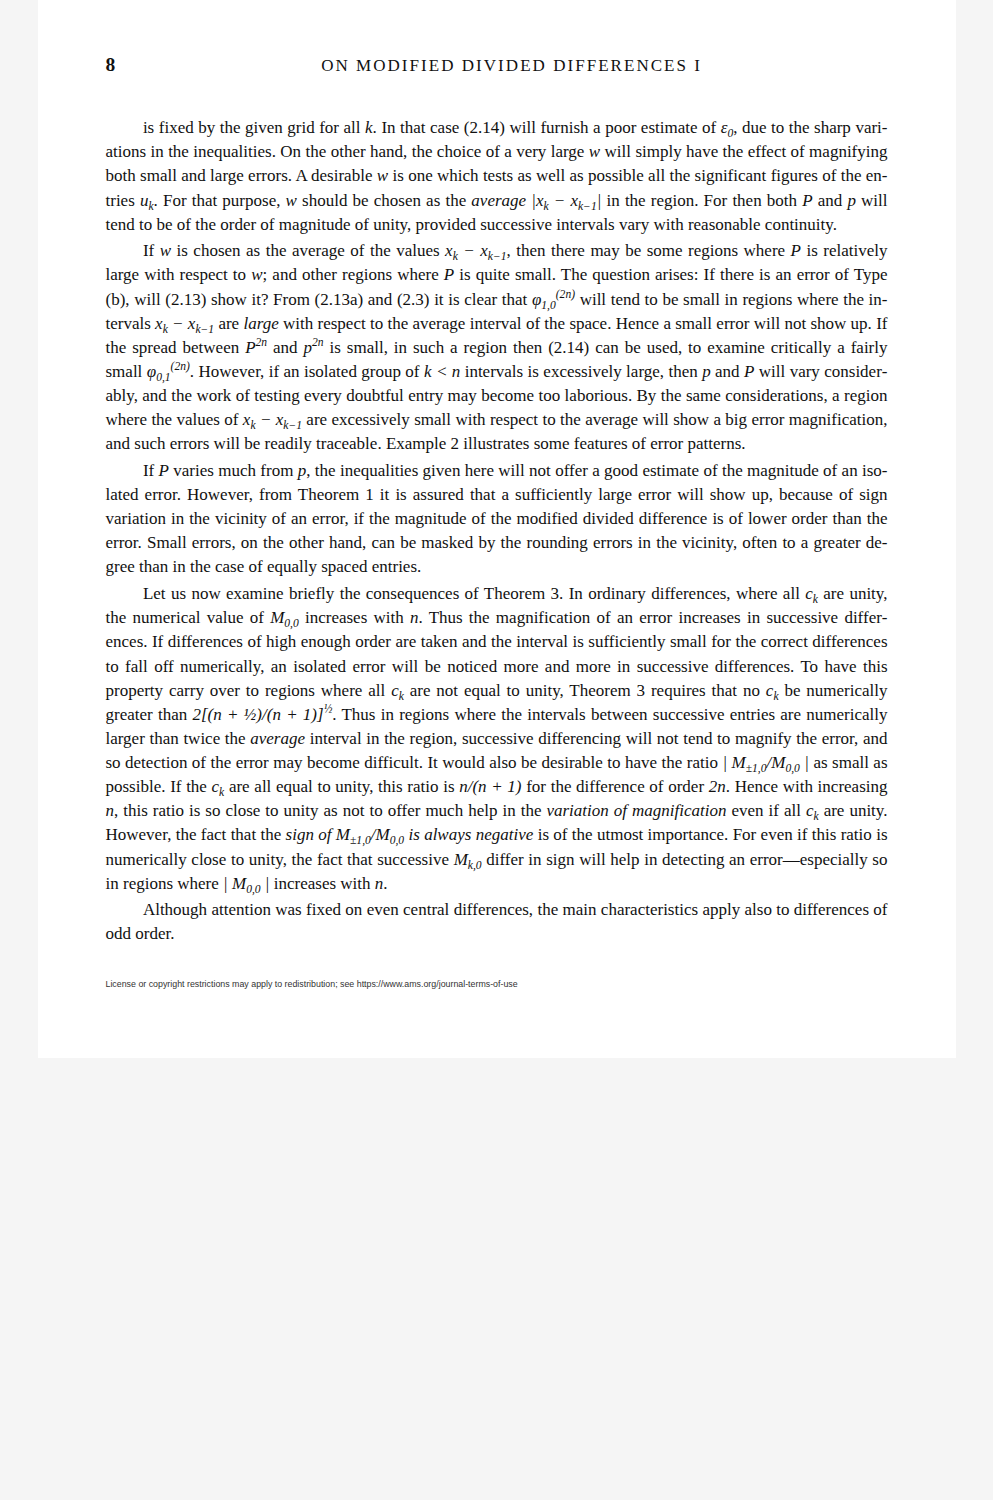8
On Modified Divided Differences I
is fixed by the given grid for all k. In that case (2.14) will furnish a poor estimate of ε0, due to the sharp variations in the inequalities. On the other hand, the choice of a very large w will simply have the effect of magnifying both small and large errors. A desirable w is one which tests as well as possible all the significant figures of the entries uk. For that purpose, w should be chosen as the average |xk − xk−1| in the region. For then both P and p will tend to be of the order of magnitude of unity, provided successive intervals vary with reasonable continuity.
If w is chosen as the average of the values xk − xk−1, then there may be some regions where P is relatively large with respect to w; and other regions where P is quite small. The question arises: If there is an error of Type (b), will (2.13) show it? From (2.13a) and (2.3) it is clear that φ1,0(2n) will tend to be small in regions where the intervals xk − xk−1 are large with respect to the average interval of the space. Hence a small error will not show up. If the spread between P2n and p2n is small, in such a region then (2.14) can be used, to examine critically a fairly small φ0,1(2n). However, if an isolated group of k < n intervals is excessively large, then p and P will vary considerably, and the work of testing every doubtful entry may become too laborious. By the same considerations, a region where the values of xk − xk−1 are excessively small with respect to the average will show a big error magnification, and such errors will be readily traceable. Example 2 illustrates some features of error patterns.
If P varies much from p, the inequalities given here will not offer a good estimate of the magnitude of an isolated error. However, from Theorem 1 it is assured that a sufficiently large error will show up, because of sign variation in the vicinity of an error, if the magnitude of the modified divided difference is of lower order than the error. Small errors, on the other hand, can be masked by the rounding errors in the vicinity, often to a greater degree than in the case of equally spaced entries.
Let us now examine briefly the consequences of Theorem 3. In ordinary differences, where all ck are unity, the numerical value of M0,0 increases with n. Thus the magnification of an error increases in successive differences. If differences of high enough order are taken and the interval is sufficiently small for the correct differences to fall off numerically, an isolated error will be noticed more and more in successive differences. To have this property carry over to regions where all ck are not equal to unity, Theorem 3 requires that no ck be numerically greater than 2[(n + ½)/(n + 1)]½. Thus in regions where the intervals between successive entries are numerically larger than twice the average interval in the region, successive differencing will not tend to magnify the error, and so detection of the error may become difficult. It would also be desirable to have the ratio | M±1,0/M0,0 | as small as possible. If the ck are all equal to unity, this ratio is n/(n + 1) for the difference of order 2n. Hence with increasing n, this ratio is so close to unity as not to offer much help in the variation of magnification even if all ck are unity. However, the fact that the sign of M±1,0/M0,0 is always negative is of the utmost importance. For even if this ratio is numerically close to unity, the fact that successive Mk,0 differ in sign will help in detecting an error—especially so in regions where | M0,0 | increases with n.
Although attention was fixed on even central differences, the main characteristics apply also to differences of odd order.
License or copyright restrictions may apply to redistribution; see https://www.ams.org/journal-terms-of-use